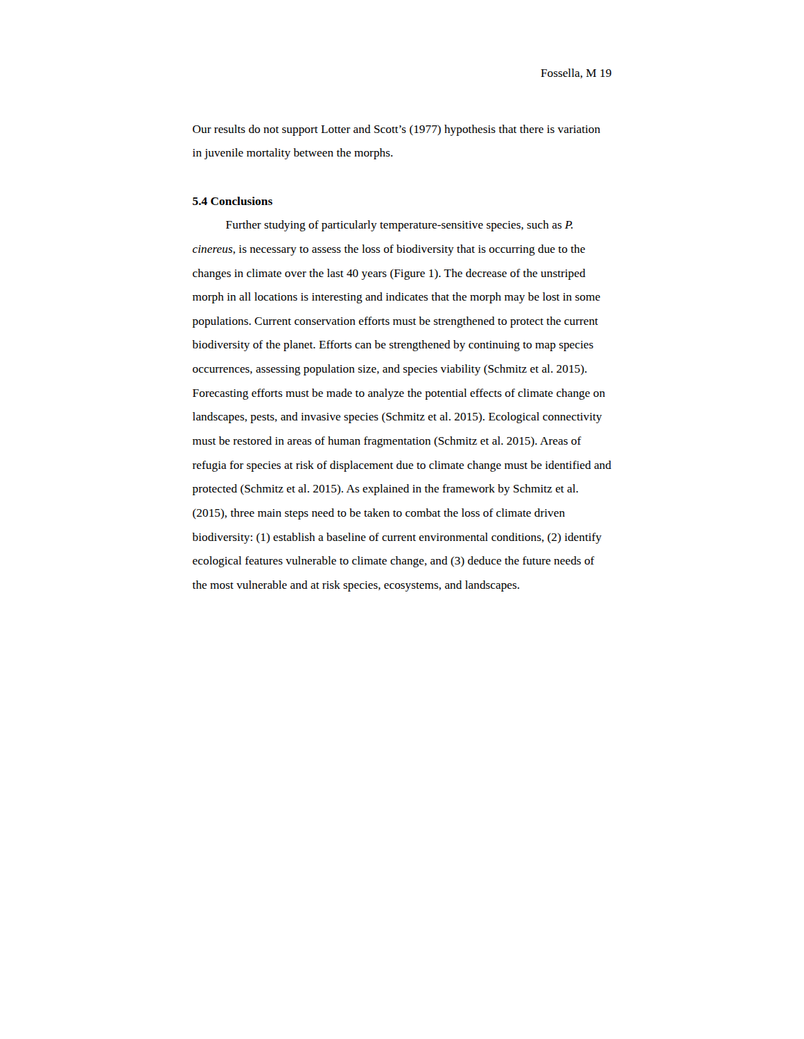Fossella, M 19
Our results do not support Lotter and Scott’s (1977) hypothesis that there is variation in juvenile mortality between the morphs.
5.4 Conclusions
Further studying of particularly temperature-sensitive species, such as P. cinereus, is necessary to assess the loss of biodiversity that is occurring due to the changes in climate over the last 40 years (Figure 1). The decrease of the unstriped morph in all locations is interesting and indicates that the morph may be lost in some populations. Current conservation efforts must be strengthened to protect the current biodiversity of the planet. Efforts can be strengthened by continuing to map species occurrences, assessing population size, and species viability (Schmitz et al. 2015). Forecasting efforts must be made to analyze the potential effects of climate change on landscapes, pests, and invasive species (Schmitz et al. 2015). Ecological connectivity must be restored in areas of human fragmentation (Schmitz et al. 2015). Areas of refugia for species at risk of displacement due to climate change must be identified and protected (Schmitz et al. 2015). As explained in the framework by Schmitz et al. (2015), three main steps need to be taken to combat the loss of climate driven biodiversity: (1) establish a baseline of current environmental conditions, (2) identify ecological features vulnerable to climate change, and (3) deduce the future needs of the most vulnerable and at risk species, ecosystems, and landscapes.